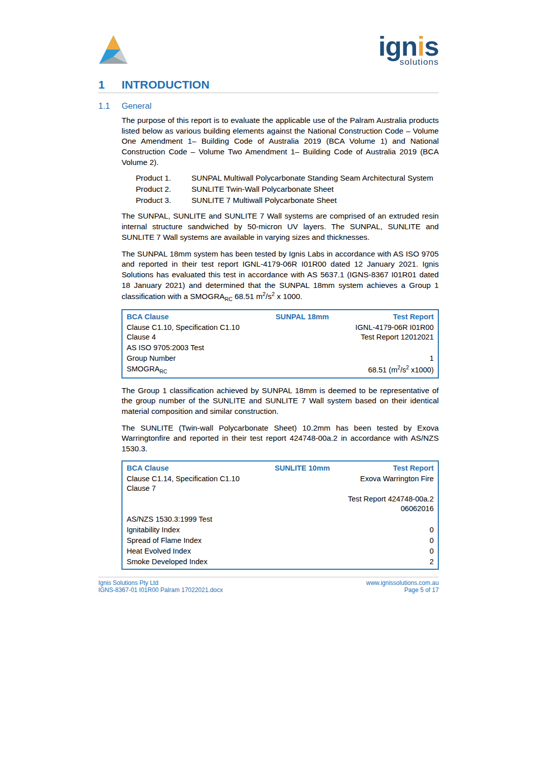ignis
solutions
1 INTRODUCTION
1.1 General
The purpose of this report is to evaluate the applicable use of the Palram Australia products listed below as various building elements against the National Construction Code – Volume One Amendment 1– Building Code of Australia 2019 (BCA Volume 1) and National Construction Code – Volume Two Amendment 1– Building Code of Australia 2019 (BCA Volume 2).
Product 1. SUNPAL Multiwall Polycarbonate Standing Seam Architectural System
Product 2. SUNLITE Twin-Wall Polycarbonate Sheet
Product 3. SUNLITE 7 Multiwall Polycarbonate Sheet
The SUNPAL, SUNLITE and SUNLITE 7 Wall systems are comprised of an extruded resin internal structure sandwiched by 50-micron UV layers. The SUNPAL, SUNLITE and SUNLITE 7 Wall systems are available in varying sizes and thicknesses.
The SUNPAL 18mm system has been tested by Ignis Labs in accordance with AS ISO 9705 and reported in their test report IGNL-4179-06R I01R00 dated 12 January 2021. Ignis Solutions has evaluated this test in accordance with AS 5637.1 (IGNS-8367 I01R01 dated 18 January 2021) and determined that the SUNPAL 18mm system achieves a Group 1 classification with a SMOGRARC 68.51 m2/s2 x 1000.
| BCA Clause | SUNPAL 18mm | Test Report |
| Clause C1.10, Specification C1.10 Clause 4 | | IGNL-4179-06R I01R00 Test Report 12012021 |
| AS ISO 9705:2003 Test | | |
| Group Number | | 1 |
| SMOGRA RC | | 68.51 (m 2 /s 2 x1000) |
The Group 1 classification achieved by SUNPAL 18mm is deemed to be representative of the group number of the SUNLITE and SUNLITE 7 Wall system based on their identical material composition and similar construction.
The SUNLITE (Twin-wall Polycarbonate Sheet) 10.2mm has been tested by Exova Warringtonfire and reported in their test report 424748-00a.2 in accordance with AS/NZS 1530.3.
| BCA Clause | SUNLITE 10mm | Test Report |
| Clause C1.14, Specification C1.10 Clause 7 | | Exova Warrington Fire |
| | | Test Report 424748-00a.2 06062016 |
| AS/NZS 1530.3:1999 Test | | |
| Ignitability Index | | 0 |
| Spread of Flame Index | | 0 |
| Heat Evolved Index | | 0 |
| Smoke Developed Index | | 2 |
Ignis Solutions Pty Ltd
www.ignissolutions.com.au
IGNS-8367-01 I01R00 Palram 17022021.docx
Page 5 of 17